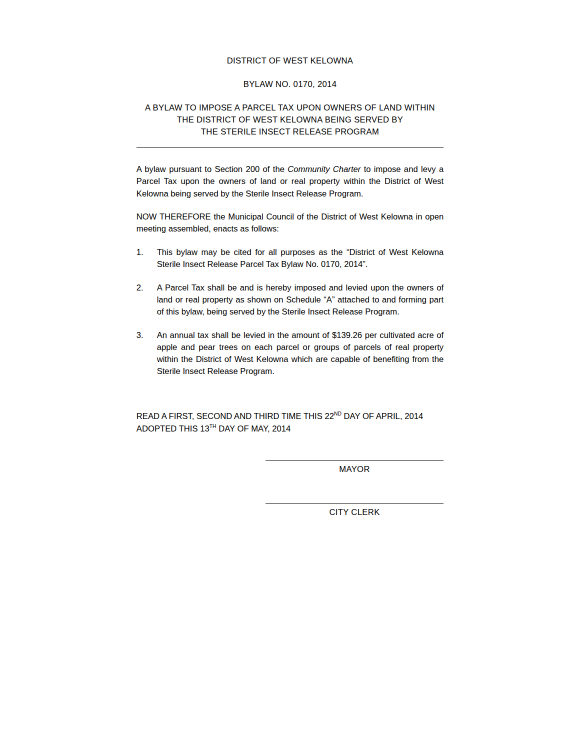DISTRICT OF WEST KELOWNA
BYLAW NO. 0170, 2014
A BYLAW TO IMPOSE A PARCEL TAX UPON OWNERS OF LAND WITHIN
THE DISTRICT OF WEST KELOWNA BEING SERVED BY
THE STERILE INSECT RELEASE PROGRAM
A bylaw pursuant to Section 200 of the Community Charter to impose and levy a Parcel Tax upon the owners of land or real property within the District of West Kelowna being served by the Sterile Insect Release Program.
NOW THEREFORE the Municipal Council of the District of West Kelowna in open meeting assembled, enacts as follows:
1. This bylaw may be cited for all purposes as the “District of West Kelowna Sterile Insect Release Parcel Tax Bylaw No. 0170, 2014”.
2. A Parcel Tax shall be and is hereby imposed and levied upon the owners of land or real property as shown on Schedule “A” attached to and forming part of this bylaw, being served by the Sterile Insect Release Program.
3. An annual tax shall be levied in the amount of $139.26 per cultivated acre of apple and pear trees on each parcel or groups of parcels of real property within the District of West Kelowna which are capable of benefiting from the Sterile Insect Release Program.
READ A FIRST, SECOND AND THIRD TIME THIS 22ND DAY OF APRIL, 2014
ADOPTED THIS 13TH DAY OF MAY, 2014
MAYOR
CITY CLERK